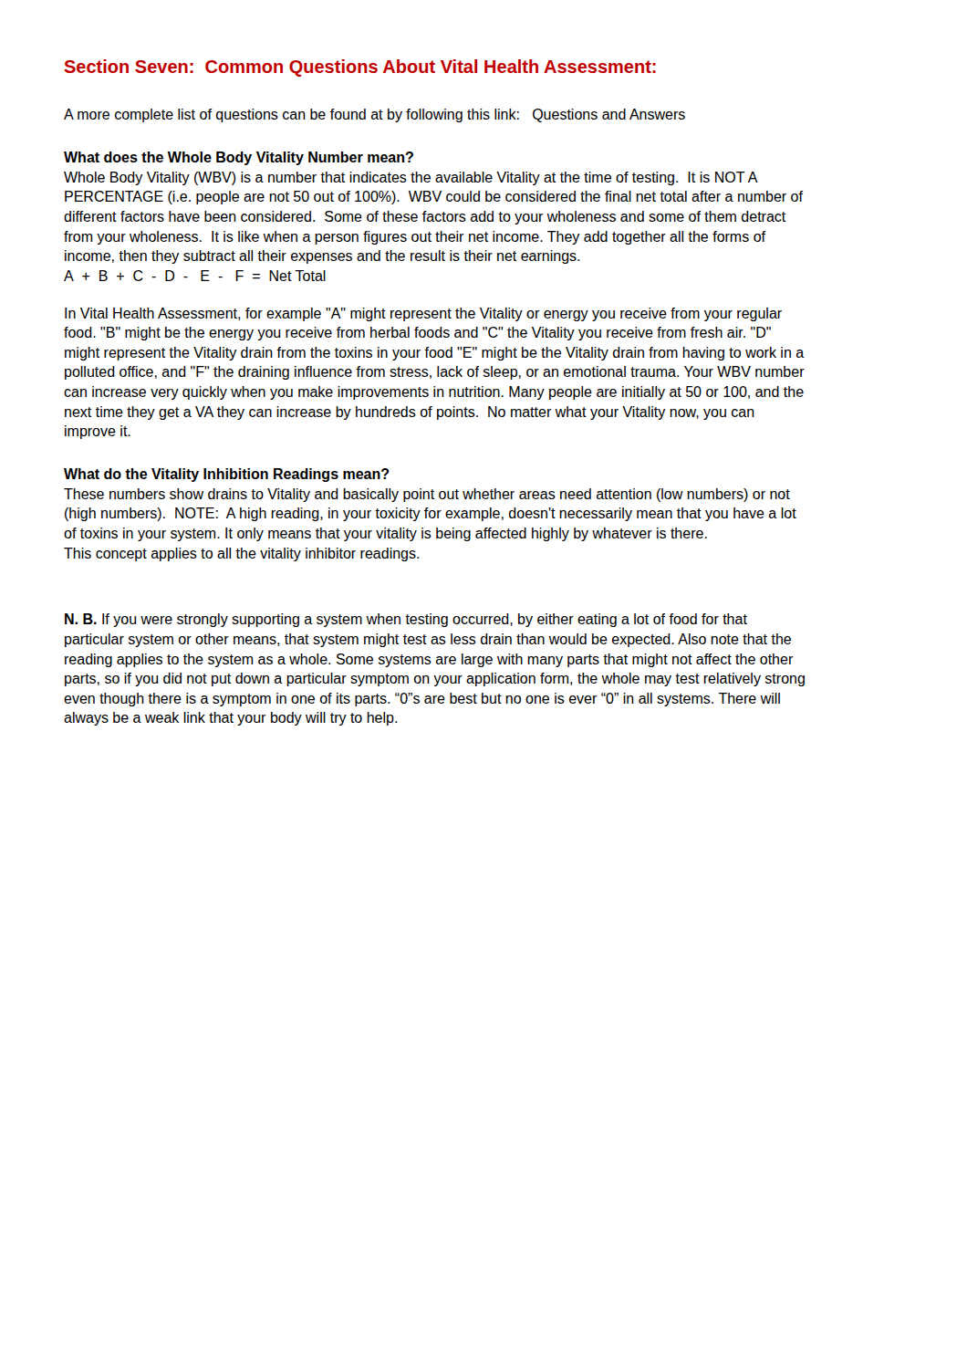Section Seven: Common Questions About Vital Health Assessment:
A more complete list of questions can be found at by following this link: Questions and Answers
What does the Whole Body Vitality Number mean?
Whole Body Vitality (WBV) is a number that indicates the available Vitality at the time of testing. It is NOT A PERCENTAGE (i.e. people are not 50 out of 100%). WBV could be considered the final net total after a number of different factors have been considered. Some of these factors add to your wholeness and some of them detract from your wholeness. It is like when a person figures out their net income. They add together all the forms of income, then they subtract all their expenses and the result is their net earnings.
A + B + C - D - E - F = Net Total
In Vital Health Assessment, for example "A" might represent the Vitality or energy you receive from your regular food. "B" might be the energy you receive from herbal foods and "C" the Vitality you receive from fresh air. "D" might represent the Vitality drain from the toxins in your food "E" might be the Vitality drain from having to work in a polluted office, and "F" the draining influence from stress, lack of sleep, or an emotional trauma. Your WBV number can increase very quickly when you make improvements in nutrition. Many people are initially at 50 or 100, and the next time they get a VA they can increase by hundreds of points. No matter what your Vitality now, you can improve it.
What do the Vitality Inhibition Readings mean?
These numbers show drains to Vitality and basically point out whether areas need attention (low numbers) or not (high numbers). NOTE: A high reading, in your toxicity for example, doesn't necessarily mean that you have a lot of toxins in your system. It only means that your vitality is being affected highly by whatever is there.
This concept applies to all the vitality inhibitor readings.
N. B. If you were strongly supporting a system when testing occurred, by either eating a lot of food for that particular system or other means, that system might test as less drain than would be expected. Also note that the reading applies to the system as a whole. Some systems are large with many parts that might not affect the other parts, so if you did not put down a particular symptom on your application form, the whole may test relatively strong even though there is a symptom in one of its parts. “0”s are best but no one is ever “0” in all systems. There will always be a weak link that your body will try to help.